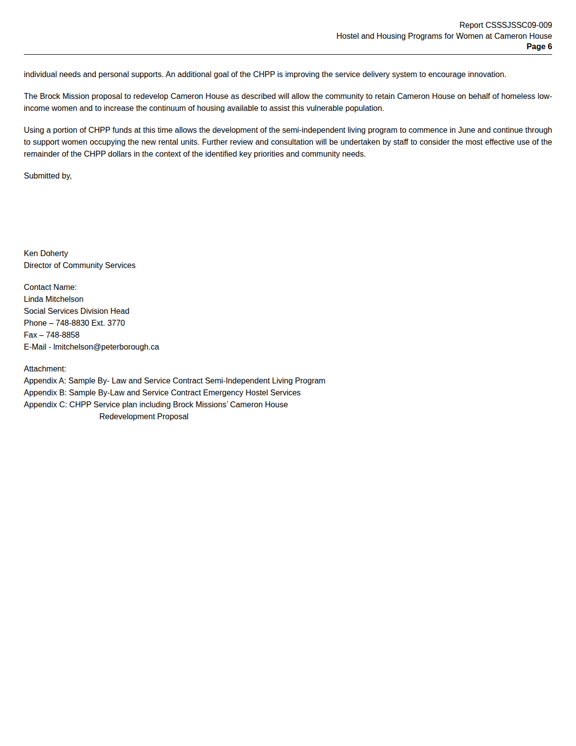Report CSSSJSSC09-009
Hostel and Housing Programs for Women at Cameron House
Page 6
individual needs and personal supports. An additional goal of the CHPP is improving the service delivery system to encourage innovation.
The Brock Mission proposal to redevelop Cameron House as described will allow the community to retain Cameron House on behalf of homeless low-income women and to increase the continuum of housing available to assist this vulnerable population.
Using a portion of CHPP funds at this time allows the development of the semi-independent living program to commence in June and continue through to support women occupying the new rental units. Further review and consultation will be undertaken by staff to consider the most effective use of the remainder of the CHPP dollars in the context of the identified key priorities and community needs.
Submitted by,
Ken Doherty
Director of Community Services
Contact Name:
Linda Mitchelson
Social Services Division Head
Phone – 748-8830 Ext. 3770
Fax – 748-8858
E-Mail - lmitchelson@peterborough.ca
Attachment:
Appendix A: Sample By- Law and Service Contract Semi-Independent Living Program
Appendix B: Sample By-Law and Service Contract Emergency Hostel Services
Appendix C: CHPP Service plan including Brock Missions’ Cameron House
Redevelopment Proposal